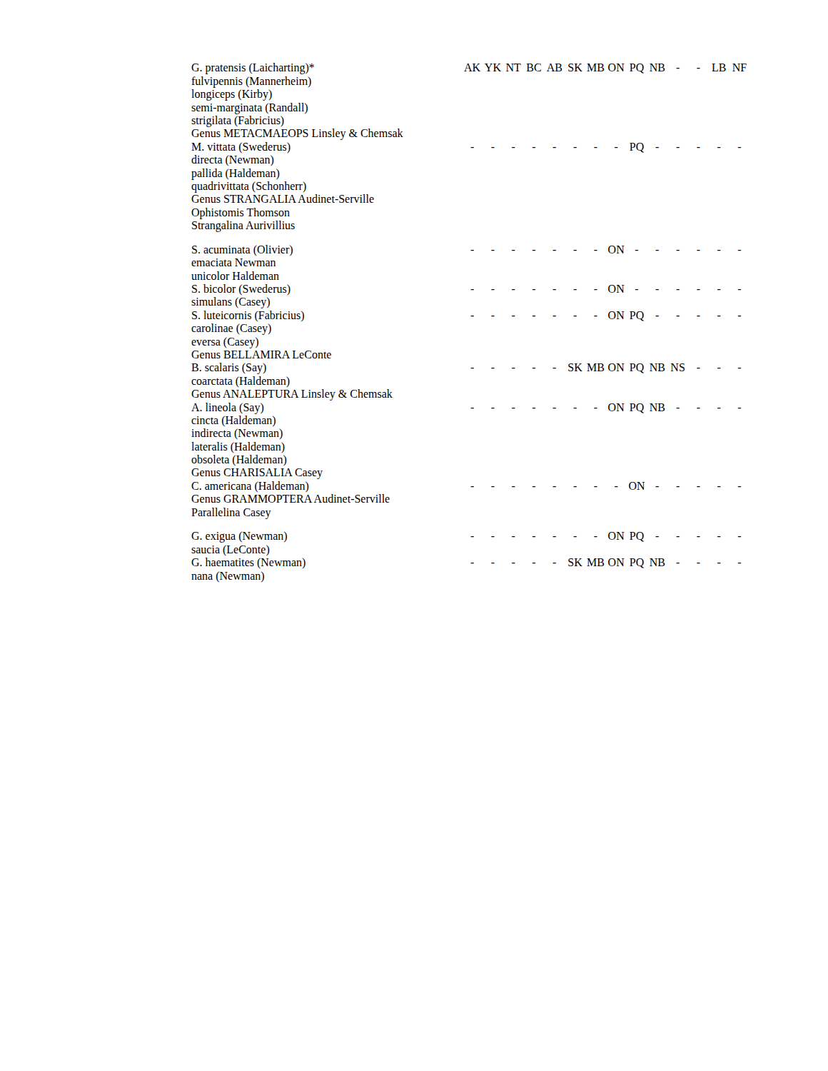| G. pratensis (Laicharting)* | AK | YK | NT | BC | AB | SK | MB | ON | PQ | NB | - | - | LB | NF |
| fulvipennis (Mannerheim) | |
| longiceps (Kirby) | |
| semi-marginata (Randall) | |
| strigilata (Fabricius) | |
| Genus METACMAEOPS Linsley & Chemsak | |
| M. vittata (Swederus) | - | - | - | - | - | - | - | - | PQ | - | - | - | - | - |
| directa (Newman) | |
| pallida (Haldeman) | |
| quadrivittata (Schonherr) | |
| Genus STRANGALIA Audinet-Serville | |
| Ophistomis Thomson | |
| Strangalina Aurivillius | |
| S. acuminata (Olivier) | - | - | - | - | - | - | - | ON | - | - | - | - | - | - |
| emaciata Newman | |
| unicolor Haldeman | |
| S. bicolor (Swederus) | - | - | - | - | - | - | - | ON | - | - | - | - | - | - |
| simulans (Casey) | |
| S. luteicornis (Fabricius) | - | - | - | - | - | - | - | ON | PQ | - | - | - | - | - |
| carolinae (Casey) | |
| eversa (Casey) | |
| Genus BELLAMIRA LeConte | |
| B. scalaris (Say) | - | - | - | - | - | SK | MB | ON | PQ | NB | NS | - | - | - |
| coarctata (Haldeman) | |
| Genus ANALEPTURA Linsley & Chemsak | |
| A. lineola (Say) | - | - | - | - | - | - | - | ON | PQ | NB | - | - | - | - |
| cincta (Haldeman) | |
| indirecta (Newman) | |
| lateralis (Haldeman) | |
| obsoleta (Haldeman) | |
| Genus CHARISALIA Casey | |
| C. americana (Haldeman) | - | - | - | - | - | - | - | - | ON | - | - | - | - | - |
| Genus GRAMMOPTERA Audinet-Serville | |
| Parallelina Casey | |
| G. exigua (Newman) | - | - | - | - | - | - | - | ON | PQ | - | - | - | - | - |
| saucia (LeConte) | |
| G. haematites (Newman) | - | - | - | - | - | SK | MB | ON | PQ | NB | - | - | - | - |
| nana (Newman) | |